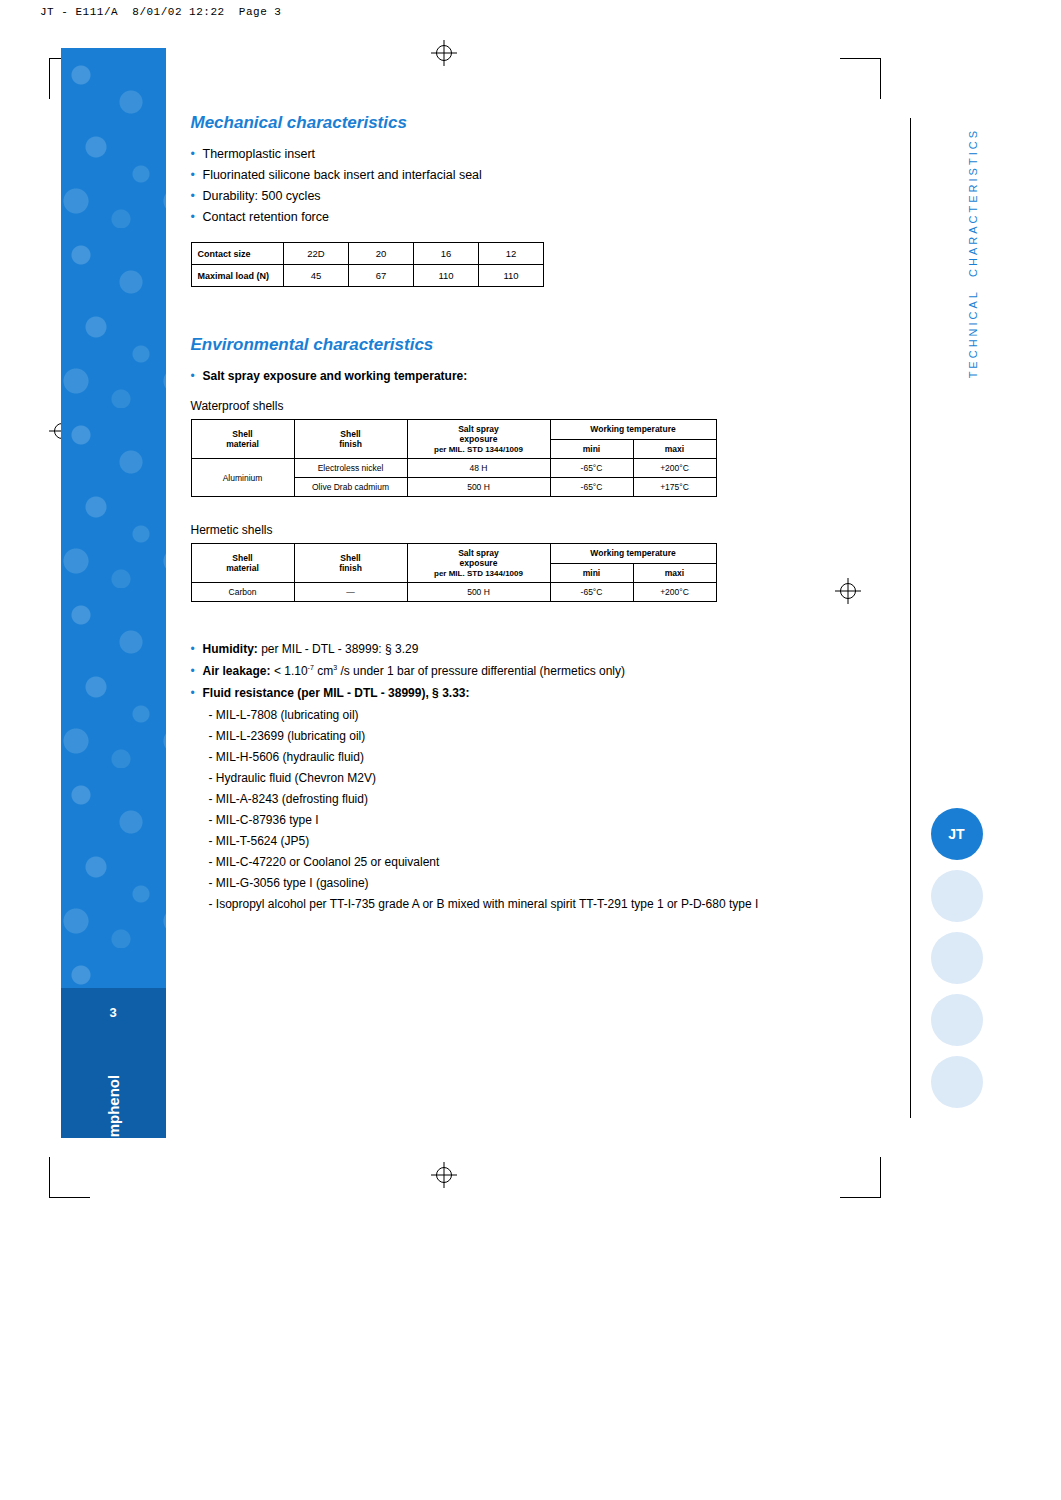JT - E111/A 8/01/02 12:22 Page 3
3
Amphenol
TECHNICAL CHARACTERISTICS
JT
Mechanical characteristics
Thermoplastic insert
Fluorinated silicone back insert and interfacial seal
Durability: 500 cycles
Contact retention force
| Contact size | 22D | 20 | 16 | 12 |
| Maximal load (N) | 45 | 67 | 110 | 110 |
Environmental characteristics
Salt spray exposure and working temperature:
Waterproof shells
| Shell material | Shell finish | Salt spray exposure per MIL. STD 1344/1009 | Working temperature |
| --- | --- | --- | --- |
| mini | maxi |
| Aluminium | Electroless nickel | 48 H | -65°C | +200°C |
| Olive Drab cadmium | 500 H | -65°C | +175°C |
Hermetic shells
| Shell material | Shell finish | Salt spray exposure per MIL. STD 1344/1009 | Working temperature |
| --- | --- | --- | --- |
| mini | maxi |
| Carbon | — | 500 H | -65°C | +200°C |
Humidity: per MIL - DTL - 38999: § 3.29
Air leakage: < 1.10-7 cm3 /s under 1 bar of pressure differential (hermetics only)
Fluid resistance (per MIL - DTL - 38999), § 3.33:
MIL-L-7808 (lubricating oil)
MIL-L-23699 (lubricating oil)
MIL-H-5606 (hydraulic fluid)
Hydraulic fluid (Chevron M2V)
MIL-A-8243 (defrosting fluid)
MIL-C-87936 type I
MIL-T-5624 (JP5)
MIL-C-47220 or Coolanol 25 or equivalent
MIL-G-3056 type I (gasoline)
Isopropyl alcohol per TT-I-735 grade A or B mixed with mineral spirit TT-T-291 type 1 or P-D-680 type I